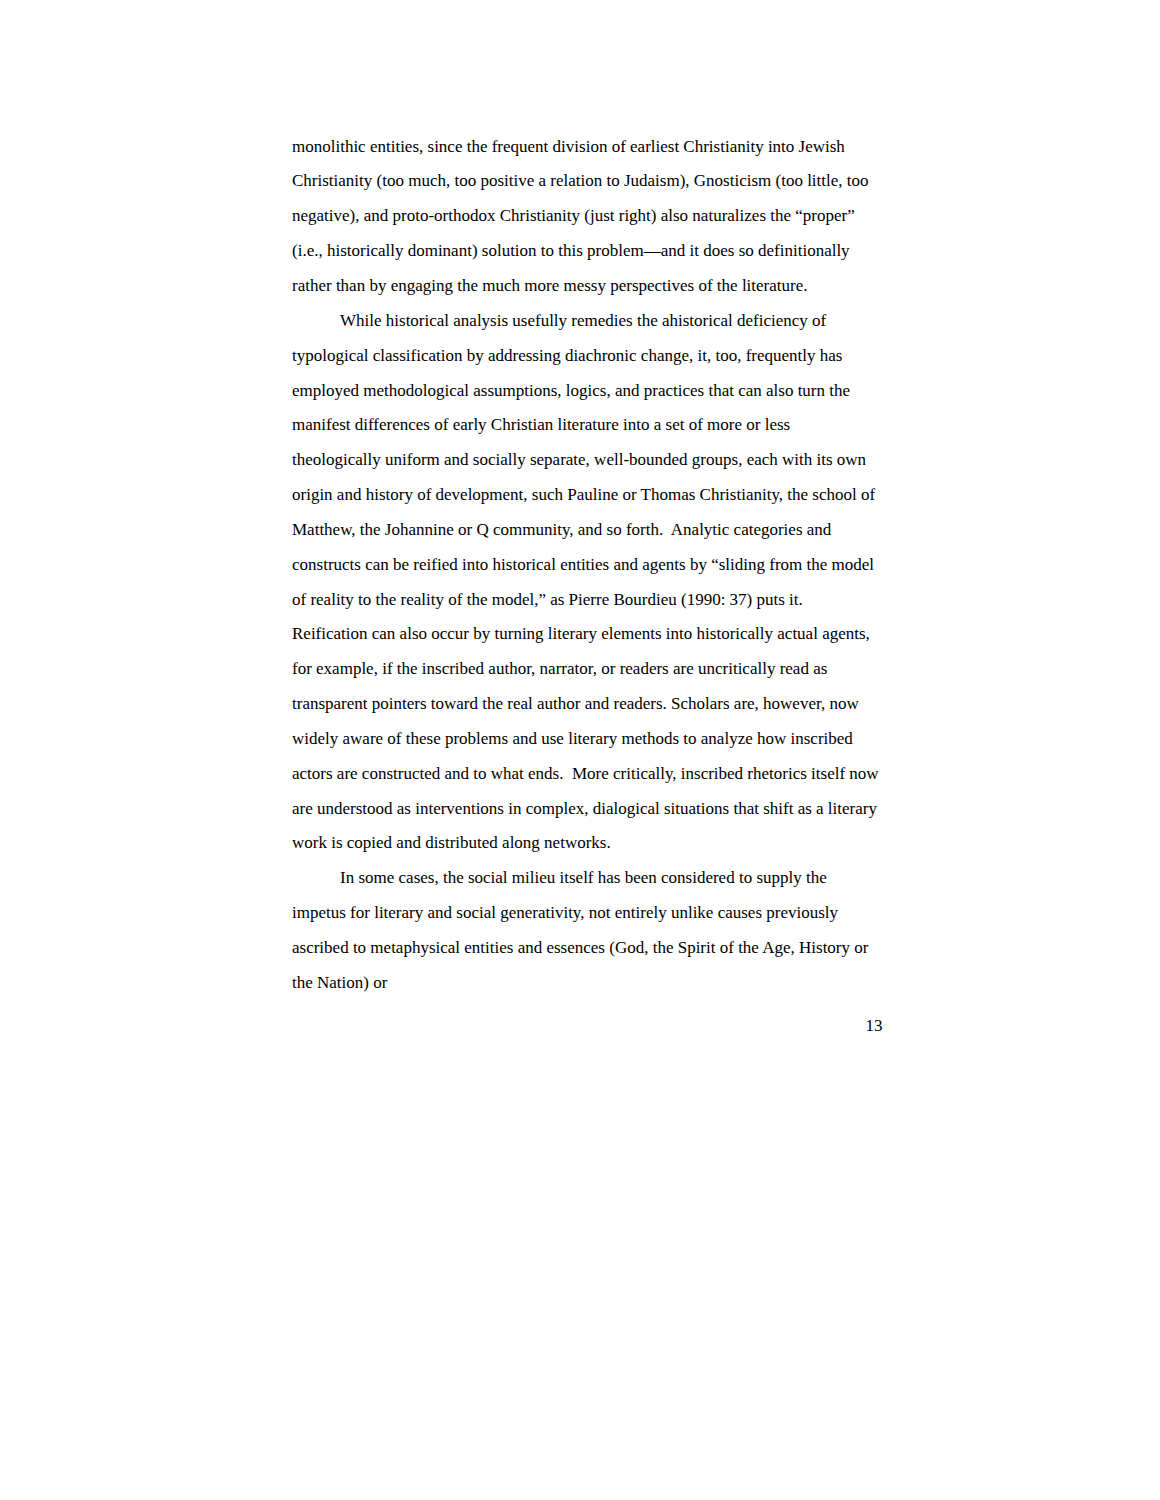monolithic entities, since the frequent division of earliest Christianity into Jewish Christianity (too much, too positive a relation to Judaism), Gnosticism (too little, too negative), and proto-orthodox Christianity (just right) also naturalizes the “proper” (i.e., historically dominant) solution to this problem—and it does so definitionally rather than by engaging the much more messy perspectives of the literature.
While historical analysis usefully remedies the ahistorical deficiency of typological classification by addressing diachronic change, it, too, frequently has employed methodological assumptions, logics, and practices that can also turn the manifest differences of early Christian literature into a set of more or less theologically uniform and socially separate, well-bounded groups, each with its own origin and history of development, such Pauline or Thomas Christianity, the school of Matthew, the Johannine or Q community, and so forth. Analytic categories and constructs can be reified into historical entities and agents by “sliding from the model of reality to the reality of the model,” as Pierre Bourdieu (1990: 37) puts it. Reification can also occur by turning literary elements into historically actual agents, for example, if the inscribed author, narrator, or readers are uncritically read as transparent pointers toward the real author and readers. Scholars are, however, now widely aware of these problems and use literary methods to analyze how inscribed actors are constructed and to what ends. More critically, inscribed rhetorics itself now are understood as interventions in complex, dialogical situations that shift as a literary work is copied and distributed along networks.
In some cases, the social milieu itself has been considered to supply the impetus for literary and social generativity, not entirely unlike causes previously ascribed to metaphysical entities and essences (God, the Spirit of the Age, History or the Nation) or
13